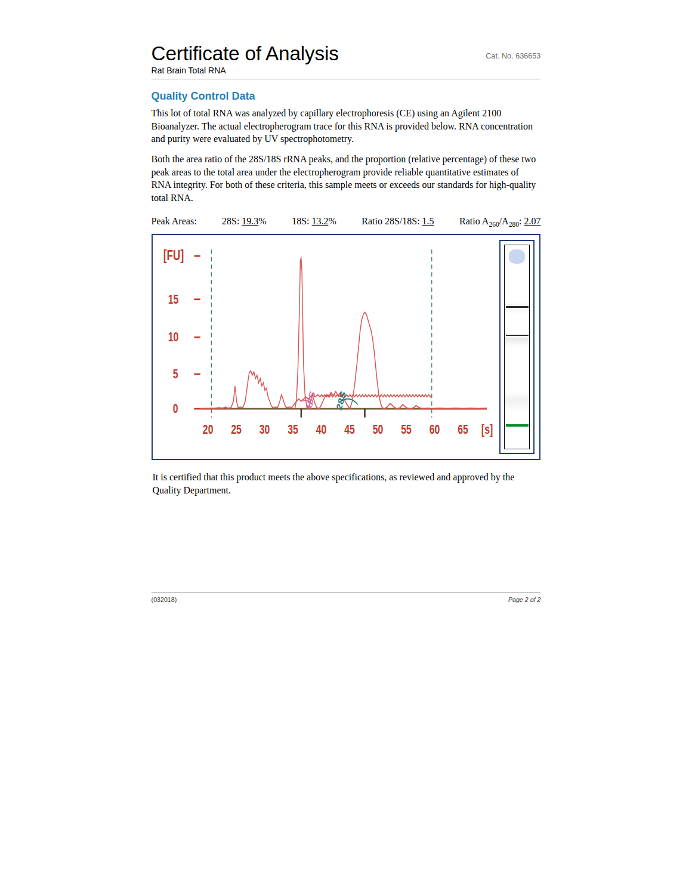Certificate of Analysis
Cat. No. 636653
Rat Brain Total RNA
Quality Control Data
This lot of total RNA was analyzed by capillary electrophoresis (CE) using an Agilent 2100 Bioanalyzer. The actual electropherogram trace for this RNA is provided below. RNA concentration and purity were evaluated by UV spectrophotometry.
Both the area ratio of the 28S/18S rRNA peaks, and the proportion (relative percentage) of these two peak areas to the total area under the electropherogram provide reliable quantitative estimates of RNA integrity. For both of these criteria, this sample meets or exceeds our standards for high-quality total RNA.
Peak Areas:
28S: 19.3%
18S: 13.2%
Ratio 28S/18S: 1.5
Ratio A260/A280: 2.07
[FU] 15 10 5 0 18S 28S 20 25 30 35 40 45 50 55 60 65 [s]
It is certified that this product meets the above specifications, as reviewed and approved by the Quality Department.
(032018)
Page 2 of 2